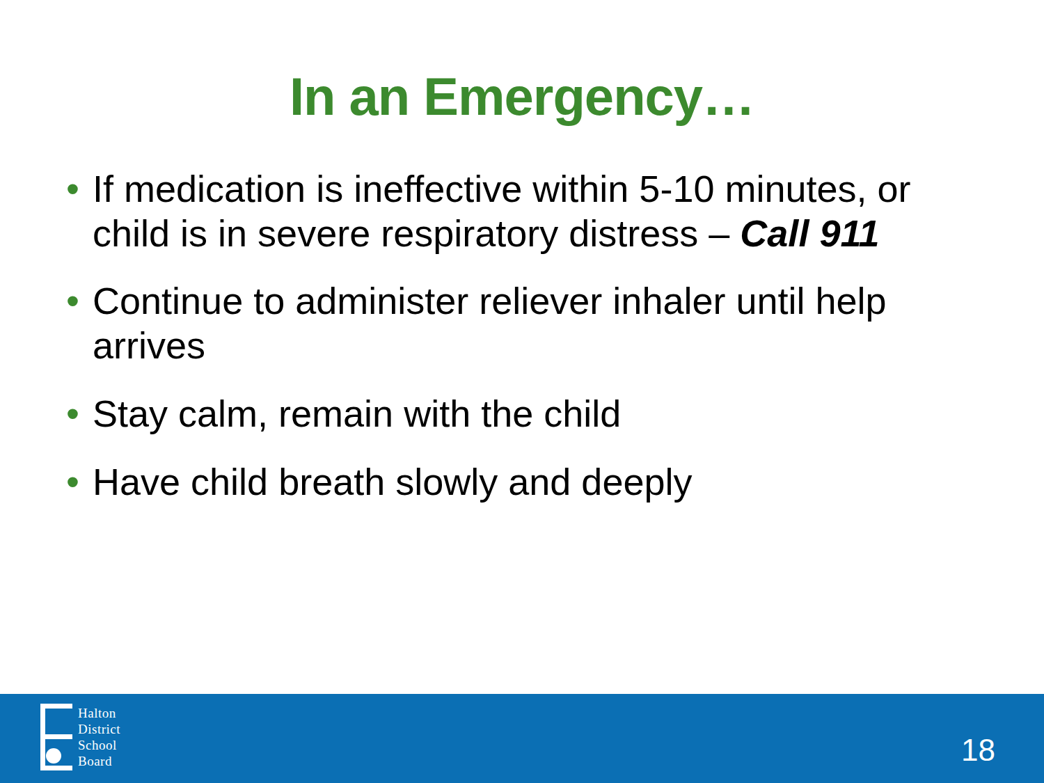In an Emergency…
If medication is ineffective within 5-10 minutes, or child is in severe respiratory distress – Call 911
Continue to administer reliever inhaler until help arrives
Stay calm, remain with the child
Have child breath slowly and deeply
Halton
District
School
Board
18